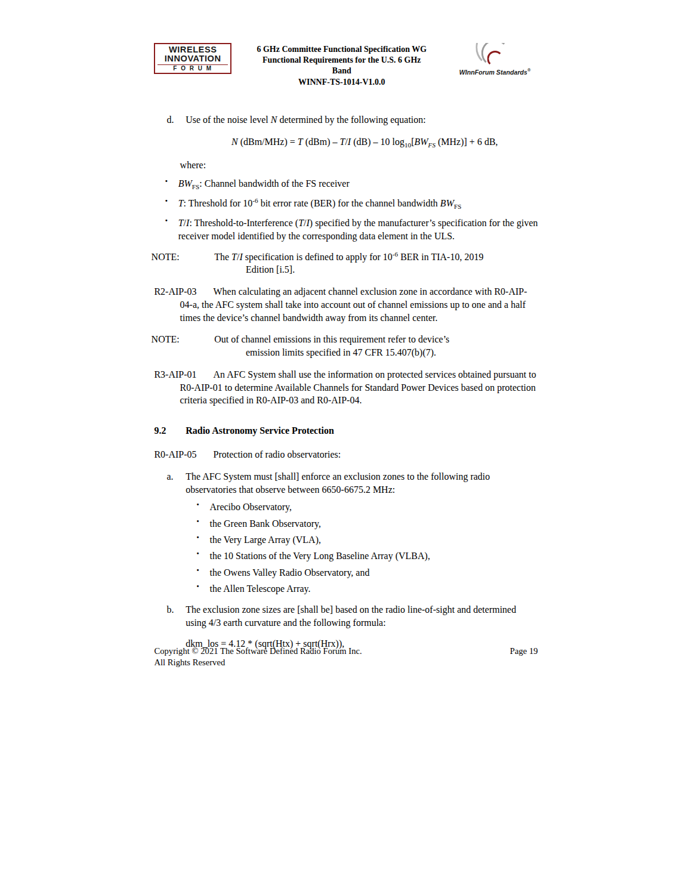WIRELESS
INNOVATION
F O R U M
6 GHz Committee Functional Specification WG
Functional Requirements for the U.S. 6 GHz Band
WINNF-TS-1014-V1.0.0
WInnForum Standards®
Use of the noise level N determined by the following equation:
N (dBm/MHz) = T (dBm) – T/I (dB) – 10 log10[BWFS (MHz)] + 6 dB,
where:
BWFS: Channel bandwidth of the FS receiver
T: Threshold for 10-6 bit error rate (BER) for the channel bandwidth BWFS
T/I: Threshold-to-Interference (T/I) specified by the manufacturer’s specification for the given receiver model identified by the corresponding data element in the ULS.
NOTE: The T/I specification is defined to apply for 10-6 BER in TIA-10, 2019 Edition [i.5].
R2-AIP-03 When calculating an adjacent channel exclusion zone in accordance with R0-AIP-04-a, the AFC system shall take into account out of channel emissions up to one and a half times the device’s channel bandwidth away from its channel center.
NOTE: Out of channel emissions in this requirement refer to device’s emission limits specified in 47 CFR 15.407(b)(7).
R3-AIP-01 An AFC System shall use the information on protected services obtained pursuant to R0-AIP-01 to determine Available Channels for Standard Power Devices based on protection criteria specified in R0-AIP-03 and R0-AIP-04.
9.2 Radio Astronomy Service Protection
R0-AIP-05 Protection of radio observatories:
The AFC System must [shall] enforce an exclusion zones to the following radio observatories that observe between 6650-6675.2 MHz:
Arecibo Observatory,
the Green Bank Observatory,
the Very Large Array (VLA),
the 10 Stations of the Very Long Baseline Array (VLBA),
the Owens Valley Radio Observatory, and
the Allen Telescope Array.
The exclusion zone sizes are [shall be] based on the radio line-of-sight and determined using 4/3 earth curvature and the following formula:
dkm_los = 4.12 * (sqrt(Htx) + sqrt(Hrx)),
Copyright © 2021 The Software Defined Radio Forum Inc.
All Rights Reserved
Page 19